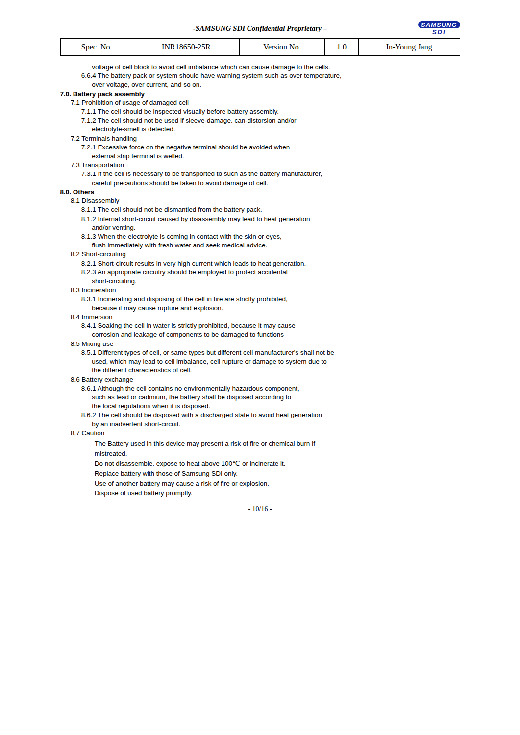-SAMSUNG SDI Confidential Proprietary – SAMSUNG SDI
| Spec. No. | INR18650-25R | Version No. | 1.0 | In-Young Jang |
voltage of cell block to avoid cell imbalance which can cause damage to the cells.
6.6.4 The battery pack or system should have warning system such as over temperature,
over voltage, over current, and so on.
7.0. Battery pack assembly
7.1 Prohibition of usage of damaged cell
7.1.1 The cell should be inspected visually before battery assembly.
7.1.2 The cell should not be used if sleeve-damage, can-distorsion and/or
electrolyte-smell is detected.
7.2 Terminals handling
7.2.1 Excessive force on the negative terminal should be avoided when
external strip terminal is welled.
7.3 Transportation
7.3.1 If the cell is necessary to be transported to such as the battery manufacturer,
careful precautions should be taken to avoid damage of cell.
8.0. Others
8.1 Disassembly
8.1.1 The cell should not be dismantled from the battery pack.
8.1.2 Internal short-circuit caused by disassembly may lead to heat generation
and/or venting.
8.1.3 When the electrolyte is coming in contact with the skin or eyes,
flush immediately with fresh water and seek medical advice.
8.2 Short-circuiting
8.2.1 Short-circuit results in very high current which leads to heat generation.
8.2.3 An appropriate circuitry should be employed to protect accidental
short-circuiting.
8.3 Incineration
8.3.1 Incinerating and disposing of the cell in fire are strictly prohibited,
because it may cause rupture and explosion.
8.4 Immersion
8.4.1 Soaking the cell in water is strictly prohibited, because it may cause
corrosion and leakage of components to be damaged to functions
8.5 Mixing use
8.5.1 Different types of cell, or same types but different cell manufacturer's shall not be
used, which may lead to cell imbalance, cell rupture or damage to system due to
the different characteristics of cell.
8.6 Battery exchange
8.6.1 Although the cell contains no environmentally hazardous component,
such as lead or cadmium, the battery shall be disposed according to
the local regulations when it is disposed.
8.6.2 The cell should be disposed with a discharged state to avoid heat generation
by an inadvertent short-circuit.
8.7 Caution
The Battery used in this device may present a risk of fire or chemical burn if
mistreated.
Do not disassemble, expose to heat above 100℃ or incinerate it.
Replace battery with those of Samsung SDI only.
Use of another battery may cause a risk of fire or explosion.
Dispose of used battery promptly.
- 10/16 -